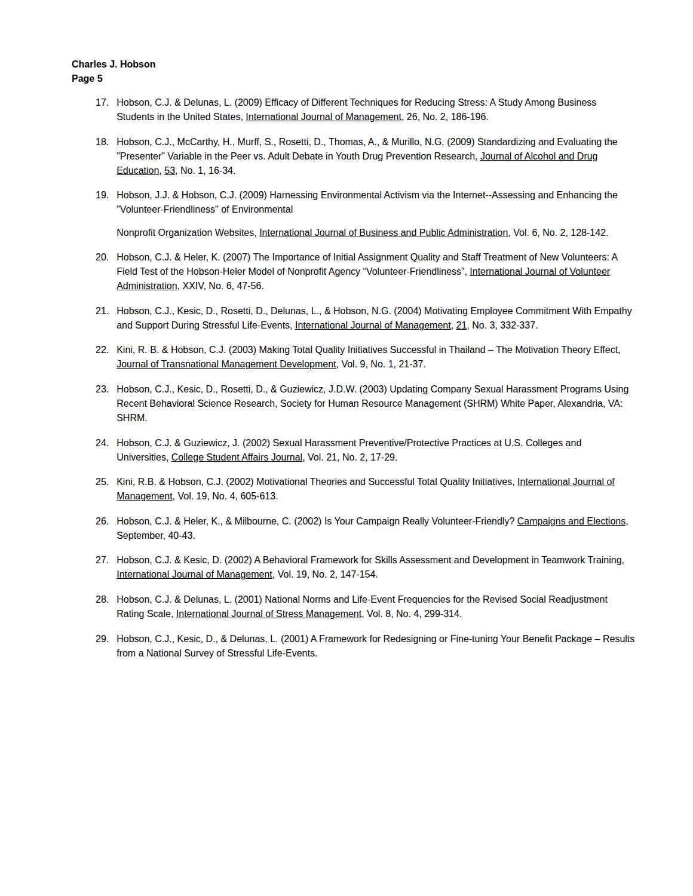Charles J. Hobson Page 5
17. Hobson, C.J. & Delunas, L. (2009) Efficacy of Different Techniques for Reducing Stress: A Study Among Business Students in the United States, International Journal of Management, 26, No. 2, 186-196.
18. Hobson, C.J., McCarthy, H., Murff, S., Rosetti, D., Thomas, A., & Murillo, N.G. (2009) Standardizing and Evaluating the "Presenter" Variable in the Peer vs. Adult Debate in Youth Drug Prevention Research, Journal of Alcohol and Drug Education, 53, No. 1, 16-34.
19. Hobson, J.J. & Hobson, C.J. (2009) Harnessing Environmental Activism via the Internet--Assessing and Enhancing the "Volunteer-Friendliness" of Environmental
Nonprofit Organization Websites, International Journal of Business and Public Administration, Vol. 6, No. 2, 128-142.
20. Hobson, C.J. & Heler, K. (2007) The Importance of Initial Assignment Quality and Staff Treatment of New Volunteers: A Field Test of the Hobson-Heler Model of Nonprofit Agency “Volunteer-Friendliness”, International Journal of Volunteer Administration, XXIV, No. 6, 47-56.
21. Hobson, C.J., Kesic, D., Rosetti, D., Delunas, L., & Hobson, N.G. (2004) Motivating Employee Commitment With Empathy and Support During Stressful Life-Events, International Journal of Management, 21, No. 3, 332-337.
22. Kini, R. B. & Hobson, C.J. (2003) Making Total Quality Initiatives Successful in Thailand – The Motivation Theory Effect, Journal of Transnational Management Development, Vol. 9, No. 1, 21-37.
23. Hobson, C.J., Kesic, D., Rosetti, D., & Guziewicz, J.D.W. (2003) Updating Company Sexual Harassment Programs Using Recent Behavioral Science Research, Society for Human Resource Management (SHRM) White Paper, Alexandria, VA: SHRM.
24. Hobson, C.J. & Guziewicz, J. (2002) Sexual Harassment Preventive/Protective Practices at U.S. Colleges and Universities, College Student Affairs Journal, Vol. 21, No. 2, 17-29.
25. Kini, R.B. & Hobson, C.J. (2002) Motivational Theories and Successful Total Quality Initiatives, International Journal of Management, Vol. 19, No. 4, 605-613.
26. Hobson, C.J. & Heler, K., & Milbourne, C. (2002) Is Your Campaign Really Volunteer-Friendly? Campaigns and Elections, September, 40-43.
27. Hobson, C.J. & Kesic, D. (2002) A Behavioral Framework for Skills Assessment and Development in Teamwork Training, International Journal of Management, Vol. 19, No. 2, 147-154.
28. Hobson, C.J. & Delunas, L. (2001) National Norms and Life-Event Frequencies for the Revised Social Readjustment Rating Scale, International Journal of Stress Management, Vol. 8, No. 4, 299-314.
29. Hobson, C.J., Kesic, D., & Delunas, L. (2001) A Framework for Redesigning or Fine-tuning Your Benefit Package – Results from a National Survey of Stressful Life-Events.